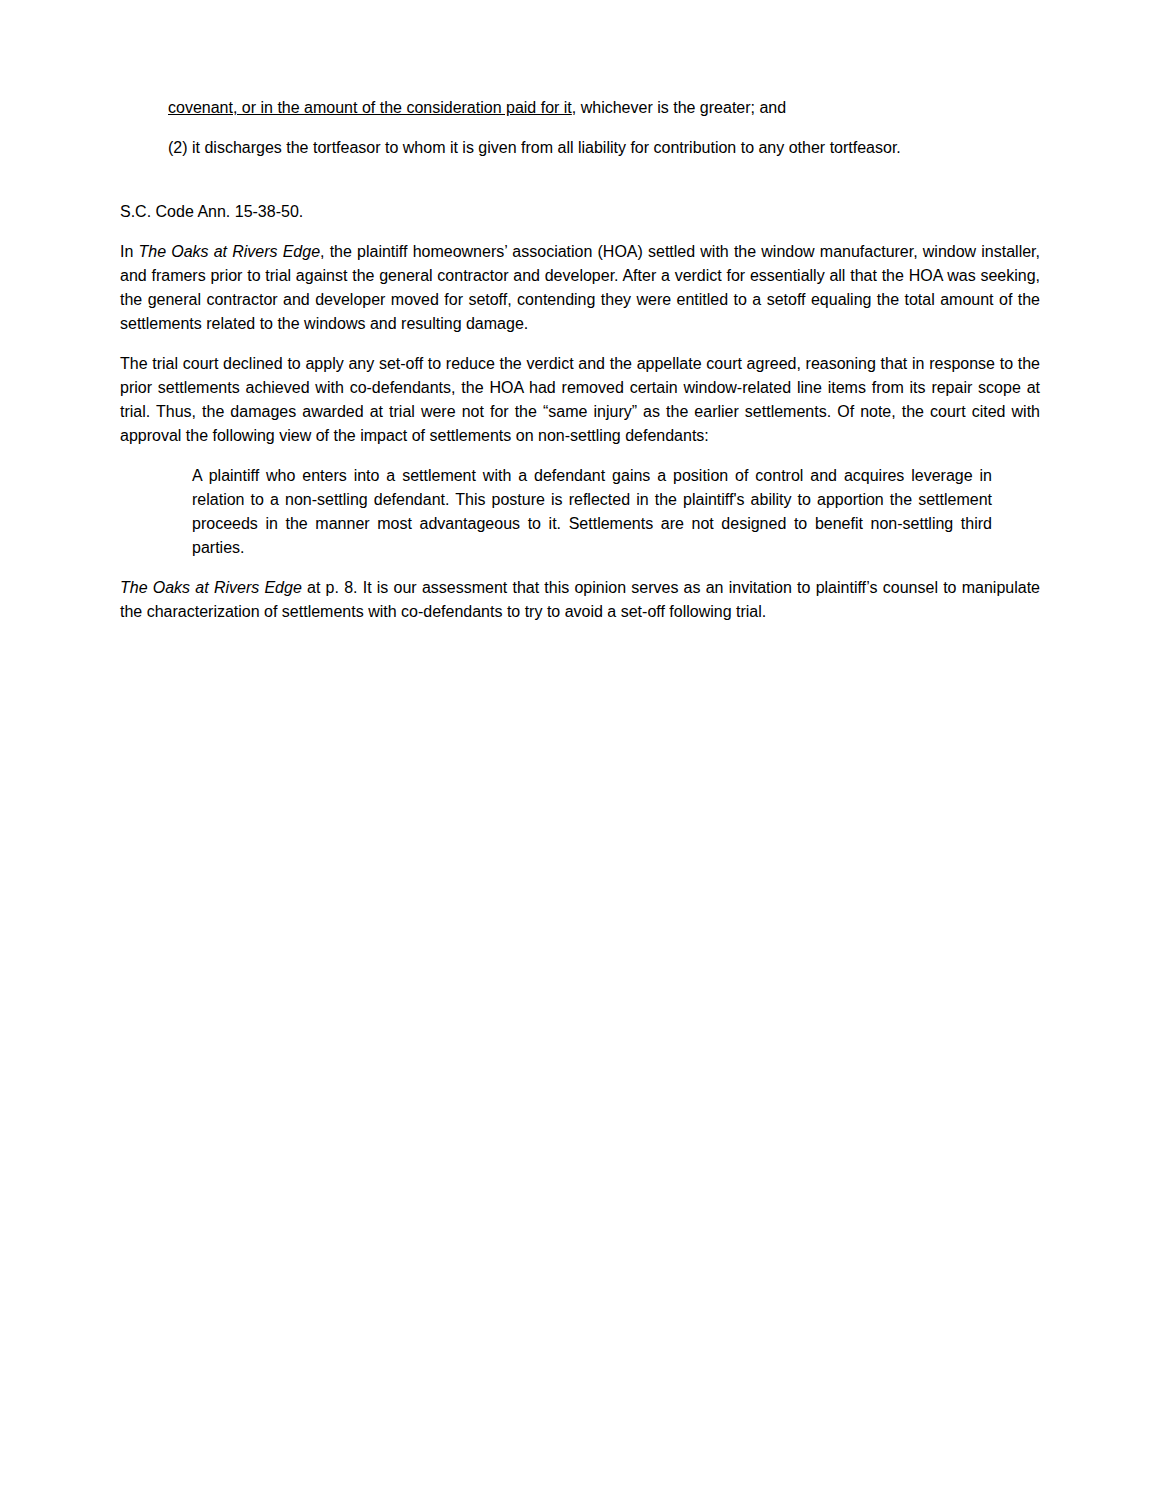covenant, or in the amount of the consideration paid for it, whichever is the greater; and
(2) it discharges the tortfeasor to whom it is given from all liability for contribution to any other tortfeasor.
S.C. Code Ann. 15-38-50.
In The Oaks at Rivers Edge, the plaintiff homeowners’ association (HOA) settled with the window manufacturer, window installer, and framers prior to trial against the general contractor and developer. After a verdict for essentially all that the HOA was seeking, the general contractor and developer moved for setoff, contending they were entitled to a setoff equaling the total amount of the settlements related to the windows and resulting damage.
The trial court declined to apply any set-off to reduce the verdict and the appellate court agreed, reasoning that in response to the prior settlements achieved with co-defendants, the HOA had removed certain window-related line items from its repair scope at trial. Thus, the damages awarded at trial were not for the “same injury” as the earlier settlements. Of note, the court cited with approval the following view of the impact of settlements on non-settling defendants:
A plaintiff who enters into a settlement with a defendant gains a position of control and acquires leverage in relation to a non-settling defendant. This posture is reflected in the plaintiff's ability to apportion the settlement proceeds in the manner most advantageous to it. Settlements are not designed to benefit non-settling third parties.
The Oaks at Rivers Edge at p. 8. It is our assessment that this opinion serves as an invitation to plaintiff’s counsel to manipulate the characterization of settlements with co-defendants to try to avoid a set-off following trial.